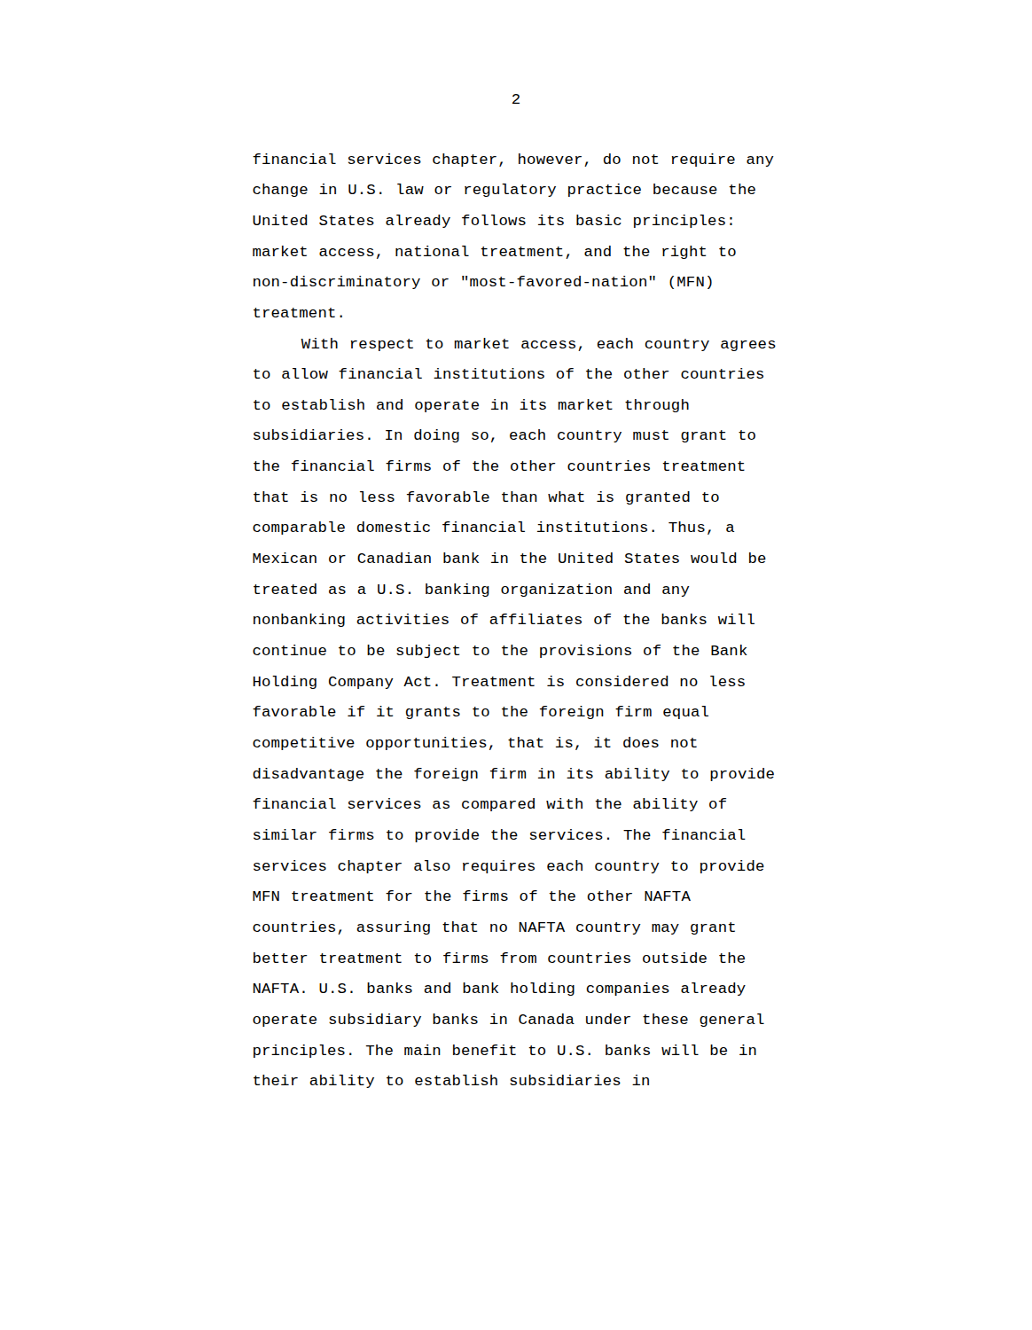2
financial services chapter, however, do not require any change in U.S. law or regulatory practice because the United States already follows its basic principles: market access, national treatment, and the right to non-discriminatory or "most-favored-nation" (MFN) treatment.
With respect to market access, each country agrees to allow financial institutions of the other countries to establish and operate in its market through subsidiaries. In doing so, each country must grant to the financial firms of the other countries treatment that is no less favorable than what is granted to comparable domestic financial institutions. Thus, a Mexican or Canadian bank in the United States would be treated as a U.S. banking organization and any nonbanking activities of affiliates of the banks will continue to be subject to the provisions of the Bank Holding Company Act. Treatment is considered no less favorable if it grants to the foreign firm equal competitive opportunities, that is, it does not disadvantage the foreign firm in its ability to provide financial services as compared with the ability of similar firms to provide the services. The financial services chapter also requires each country to provide MFN treatment for the firms of the other NAFTA countries, assuring that no NAFTA country may grant better treatment to firms from countries outside the NAFTA. U.S. banks and bank holding companies already operate subsidiary banks in Canada under these general principles. The main benefit to U.S. banks will be in their ability to establish subsidiaries in